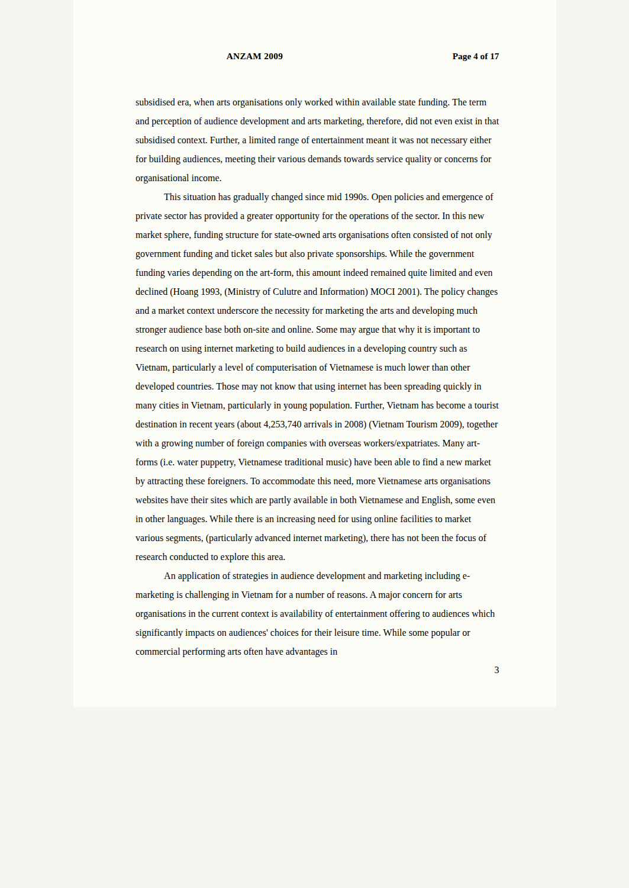ANZAM 2009 Page 4 of 17
subsidised era, when arts organisations only worked within available state funding. The term and perception of audience development and arts marketing, therefore, did not even exist in that subsidised context. Further, a limited range of entertainment meant it was not necessary either for building audiences, meeting their various demands towards service quality or concerns for organisational income.
This situation has gradually changed since mid 1990s. Open policies and emergence of private sector has provided a greater opportunity for the operations of the sector. In this new market sphere, funding structure for state-owned arts organisations often consisted of not only government funding and ticket sales but also private sponsorships. While the government funding varies depending on the art-form, this amount indeed remained quite limited and even declined (Hoang 1993, (Ministry of Culutre and Information) MOCI 2001). The policy changes and a market context underscore the necessity for marketing the arts and developing much stronger audience base both on-site and online. Some may argue that why it is important to research on using internet marketing to build audiences in a developing country such as Vietnam, particularly a level of computerisation of Vietnamese is much lower than other developed countries. Those may not know that using internet has been spreading quickly in many cities in Vietnam, particularly in young population. Further, Vietnam has become a tourist destination in recent years (about 4,253,740 arrivals in 2008) (Vietnam Tourism 2009), together with a growing number of foreign companies with overseas workers/expatriates. Many art-forms (i.e. water puppetry, Vietnamese traditional music) have been able to find a new market by attracting these foreigners. To accommodate this need, more Vietnamese arts organisations websites have their sites which are partly available in both Vietnamese and English, some even in other languages. While there is an increasing need for using online facilities to market various segments, (particularly advanced internet marketing), there has not been the focus of research conducted to explore this area.
An application of strategies in audience development and marketing including e-marketing is challenging in Vietnam for a number of reasons. A major concern for arts organisations in the current context is availability of entertainment offering to audiences which significantly impacts on audiences' choices for their leisure time. While some popular or commercial performing arts often have advantages in
3